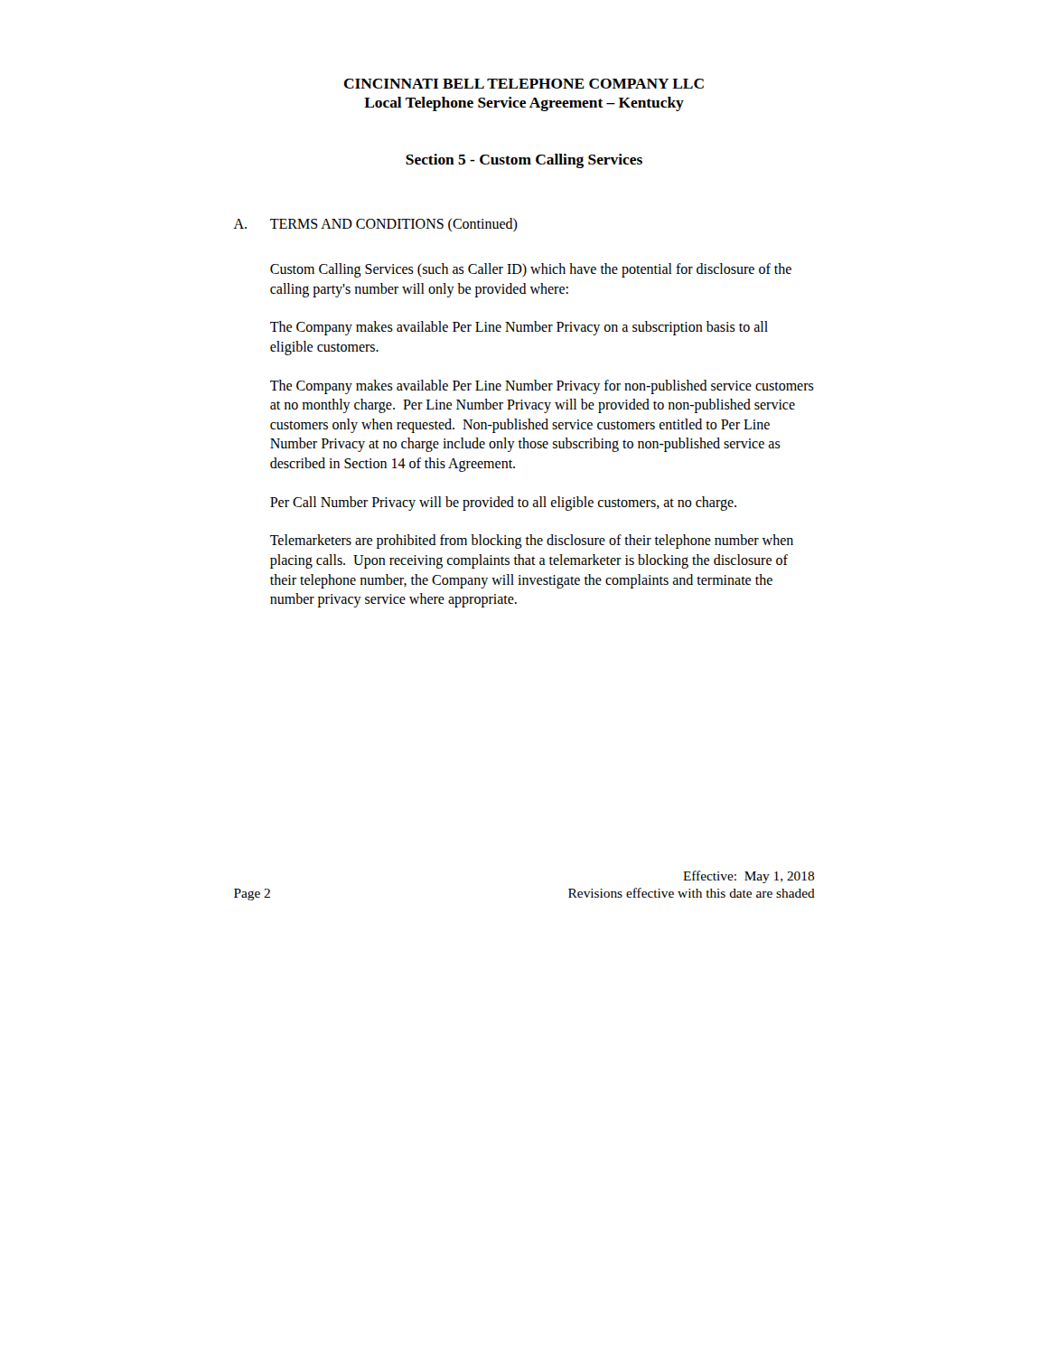CINCINNATI BELL TELEPHONE COMPANY LLC
Local Telephone Service Agreement – Kentucky
Section 5 - Custom Calling Services
A.
TERMS AND CONDITIONS (Continued)
Custom Calling Services (such as Caller ID) which have the potential for disclosure of the calling party's number will only be provided where:
The Company makes available Per Line Number Privacy on a subscription basis to all eligible customers.
The Company makes available Per Line Number Privacy for non-published service customers at no monthly charge. Per Line Number Privacy will be provided to non-published service customers only when requested. Non-published service customers entitled to Per Line Number Privacy at no charge include only those subscribing to non-published service as described in Section 14 of this Agreement.
Per Call Number Privacy will be provided to all eligible customers, at no charge.
Telemarketers are prohibited from blocking the disclosure of their telephone number when placing calls. Upon receiving complaints that a telemarketer is blocking the disclosure of their telephone number, the Company will investigate the complaints and terminate the number privacy service where appropriate.
Page 2
Effective: May 1, 2018
Revisions effective with this date are shaded